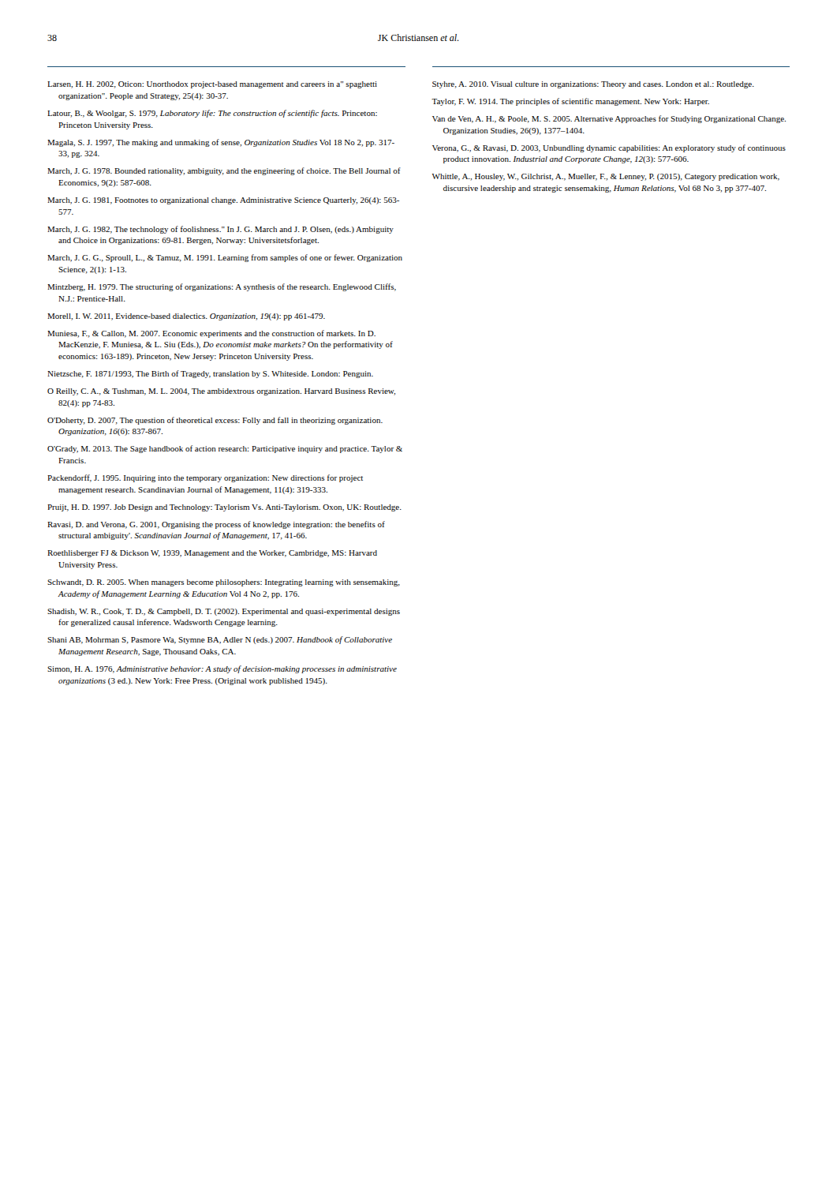38
JK Christiansen et al.
Larsen, H. H. 2002, Oticon: Unorthodox project-based management and careers in a" spaghetti organization". People and Strategy, 25(4): 30-37.
Latour, B., & Woolgar, S. 1979, Laboratory life: The construction of scientific facts. Princeton: Princeton University Press.
Magala, S. J. 1997, The making and unmaking of sense, Organization Studies Vol 18 No 2, pp. 317-33, pg. 324.
March, J. G. 1978. Bounded rationality, ambiguity, and the engineering of choice. The Bell Journal of Economics, 9(2): 587-608.
March, J. G. 1981, Footnotes to organizational change. Administrative Science Quarterly, 26(4): 563-577.
March, J. G. 1982, The technology of foolishness." In J. G. March and J. P. Olsen, (eds.) Ambiguity and Choice in Organizations: 69-81. Bergen, Norway: Universitetsforlaget.
March, J. G. G., Sproull, L., & Tamuz, M. 1991. Learning from samples of one or fewer. Organization Science, 2(1): 1-13.
Mintzberg, H. 1979. The structuring of organizations: A synthesis of the research. Englewood Cliffs, N.J.: Prentice-Hall.
Morell, I. W. 2011, Evidence-based dialectics. Organization, 19(4): pp 461-479.
Muniesa, F., & Callon, M. 2007. Economic experiments and the construction of markets. In D. MacKenzie, F. Muniesa, & L. Siu (Eds.), Do economist make markets? On the performativity of economics: 163-189). Princeton, New Jersey: Princeton University Press.
Nietzsche, F. 1871/1993, The Birth of Tragedy, translation by S. Whiteside. London: Penguin.
O Reilly, C. A., & Tushman, M. L. 2004, The ambidextrous organization. Harvard Business Review, 82(4): pp 74-83.
O'Doherty, D. 2007, The question of theoretical excess: Folly and fall in theorizing organization. Organization, 16(6): 837-867.
O'Grady, M. 2013. The Sage handbook of action research: Participative inquiry and practice. Taylor & Francis.
Packendorff, J. 1995. Inquiring into the temporary organization: New directions for project management research. Scandinavian Journal of Management, 11(4): 319-333.
Pruijt, H. D. 1997. Job Design and Technology: Taylorism Vs. Anti-Taylorism. Oxon, UK: Routledge.
Ravasi, D. and Verona, G. 2001, Organising the process of knowledge integration: the benefits of structural ambiguity'. Scandinavian Journal of Management, 17, 41-66.
Roethlisberger FJ & Dickson W, 1939, Management and the Worker, Cambridge, MS: Harvard University Press.
Schwandt, D. R. 2005. When managers become philosophers: Integrating learning with sensemaking, Academy of Management Learning & Education Vol 4 No 2, pp. 176.
Shadish, W. R., Cook, T. D., & Campbell, D. T. (2002). Experimental and quasi-experimental designs for generalized causal inference. Wadsworth Cengage learning.
Shani AB, Mohrman S, Pasmore Wa, Stymne BA, Adler N (eds.) 2007. Handbook of Collaborative Management Research, Sage, Thousand Oaks, CA.
Simon, H. A. 1976, Administrative behavior: A study of decision-making processes in administrative organizations (3 ed.). New York: Free Press. (Original work published 1945).
Styhre, A. 2010. Visual culture in organizations: Theory and cases. London et al.: Routledge.
Taylor, F. W. 1914. The principles of scientific management. New York: Harper.
Van de Ven, A. H., & Poole, M. S. 2005. Alternative Approaches for Studying Organizational Change. Organization Studies, 26(9), 1377–1404.
Verona, G., & Ravasi, D. 2003, Unbundling dynamic capabilities: An exploratory study of continuous product innovation. Industrial and Corporate Change, 12(3): 577-606.
Whittle, A., Housley, W., Gilchrist, A., Mueller, F., & Lenney, P. (2015), Category predication work, discursive leadership and strategic sensemaking, Human Relations, Vol 68 No 3, pp 377-407.